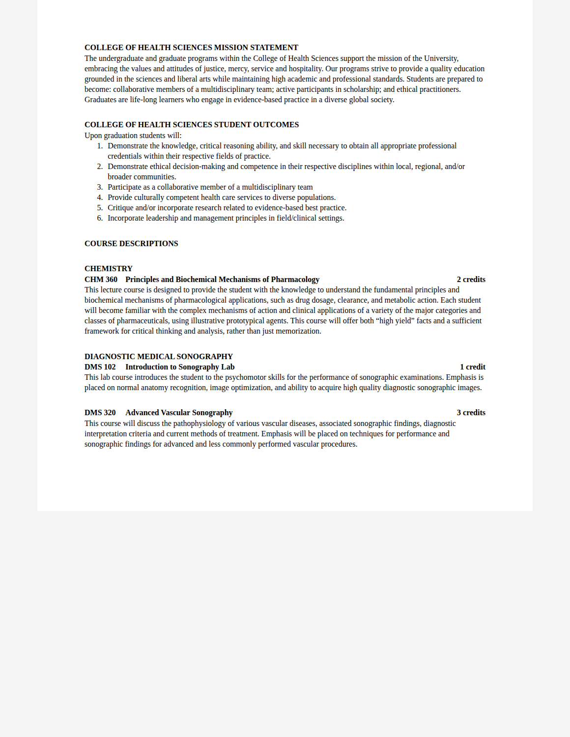COLLEGE OF HEALTH SCIENCES MISSION STATEMENT
The undergraduate and graduate programs within the College of Health Sciences support the mission of the University, embracing the values and attitudes of justice, mercy, service and hospitality. Our programs strive to provide a quality education grounded in the sciences and liberal arts while maintaining high academic and professional standards. Students are prepared to become: collaborative members of a multidisciplinary team; active participants in scholarship; and ethical practitioners. Graduates are life-long learners who engage in evidence-based practice in a diverse global society.
COLLEGE OF HEALTH SCIENCES STUDENT OUTCOMES
Upon graduation students will:
Demonstrate the knowledge, critical reasoning ability, and skill necessary to obtain all appropriate professional credentials within their respective fields of practice.
Demonstrate ethical decision-making and competence in their respective disciplines within local, regional, and/or broader communities.
Participate as a collaborative member of a multidisciplinary team
Provide culturally competent health care services to diverse populations.
Critique and/or incorporate research related to evidence-based best practice.
Incorporate leadership and management principles in field/clinical settings.
COURSE DESCRIPTIONS
CHEMISTRY
CHM 360 Principles and Biochemical Mechanisms of Pharmacology 2 credits
This lecture course is designed to provide the student with the knowledge to understand the fundamental principles and biochemical mechanisms of pharmacological applications, such as drug dosage, clearance, and metabolic action. Each student will become familiar with the complex mechanisms of action and clinical applications of a variety of the major categories and classes of pharmaceuticals, using illustrative prototypical agents. This course will offer both “high yield” facts and a sufficient framework for critical thinking and analysis, rather than just memorization.
DIAGNOSTIC MEDICAL SONOGRAPHY
DMS 102 Introduction to Sonography Lab 1 credit
This lab course introduces the student to the psychomotor skills for the performance of sonographic examinations. Emphasis is placed on normal anatomy recognition, image optimization, and ability to acquire high quality diagnostic sonographic images.
DMS 320 Advanced Vascular Sonography 3 credits
This course will discuss the pathophysiology of various vascular diseases, associated sonographic findings, diagnostic interpretation criteria and current methods of treatment. Emphasis will be placed on techniques for performance and sonographic findings for advanced and less commonly performed vascular procedures.